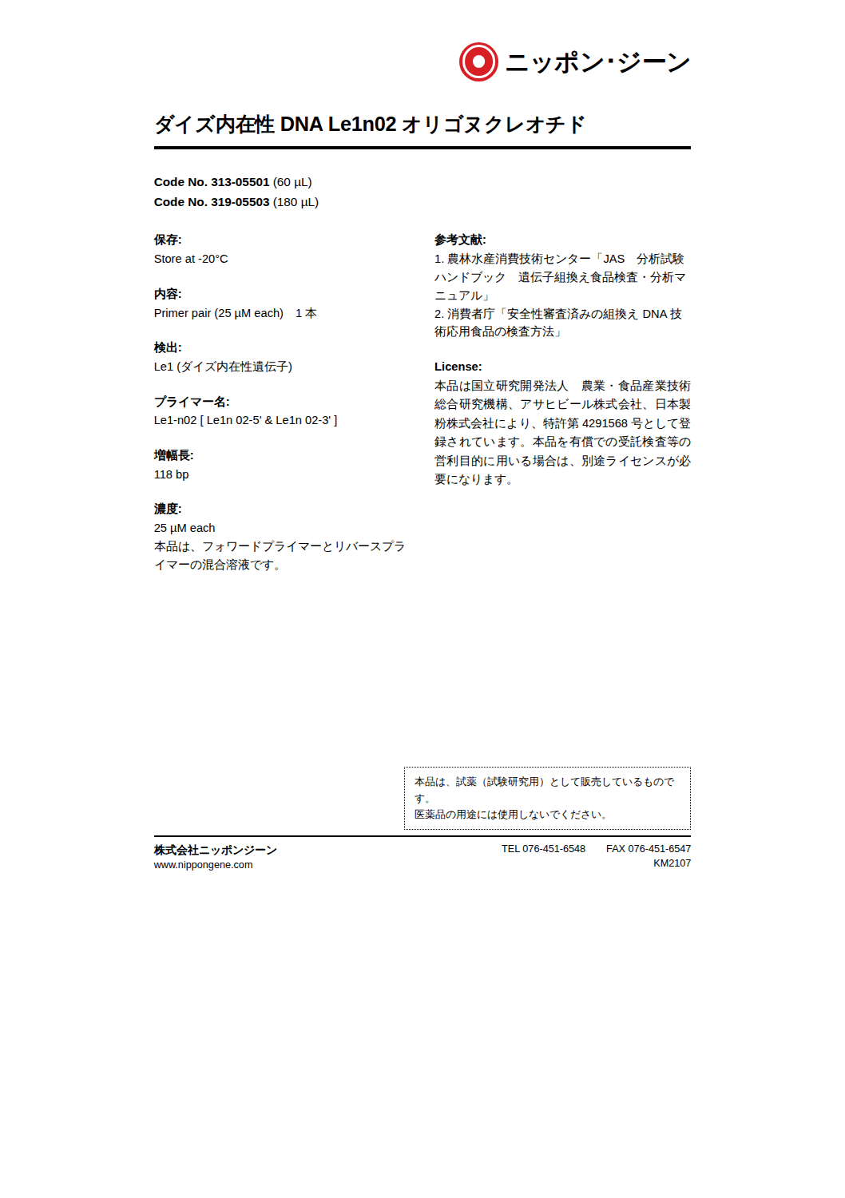ニッポン･ジーン
ダイズ内在性 DNA Le1n02 オリゴヌクレオチド
Code No. 313-05501 (60 µL)
Code No. 319-05503 (180 µL)
保存:
Store at -20°C
内容:
Primer pair (25 µM each)　1 本
検出:
Le1 (ダイズ内在性遺伝子)
プライマー名:
Le1-n02 [ Le1n 02-5' & Le1n 02-3' ]
増幅長:
118 bp
濃度:
25 µM each
本品は、フォワードプライマーとリバースプライマーの混合溶液です。
参考文献:
1. 農林水産消費技術センター「JAS　分析試験ハンドブック　遺伝子組換え食品検査・分析マニュアル」
2. 消費者庁「安全性審査済みの組換え DNA 技術応用食品の検査方法」
License:
本品は国立研究開発法人　農業・食品産業技術総合研究機構、アサヒビール株式会社、日本製粉株式会社により、特許第 4291568 号として登録されています。本品を有償での受託検査等の営利目的に用いる場合は、別途ライセンスが必要になります。
本品は、試薬（試験研究用）として販売しているものです。
医薬品の用途には使用しないでください。
株式会社ニッポンジーン
www.nippongene.com
TEL 076-451-6548　　FAX 076-451-6547
KM2107